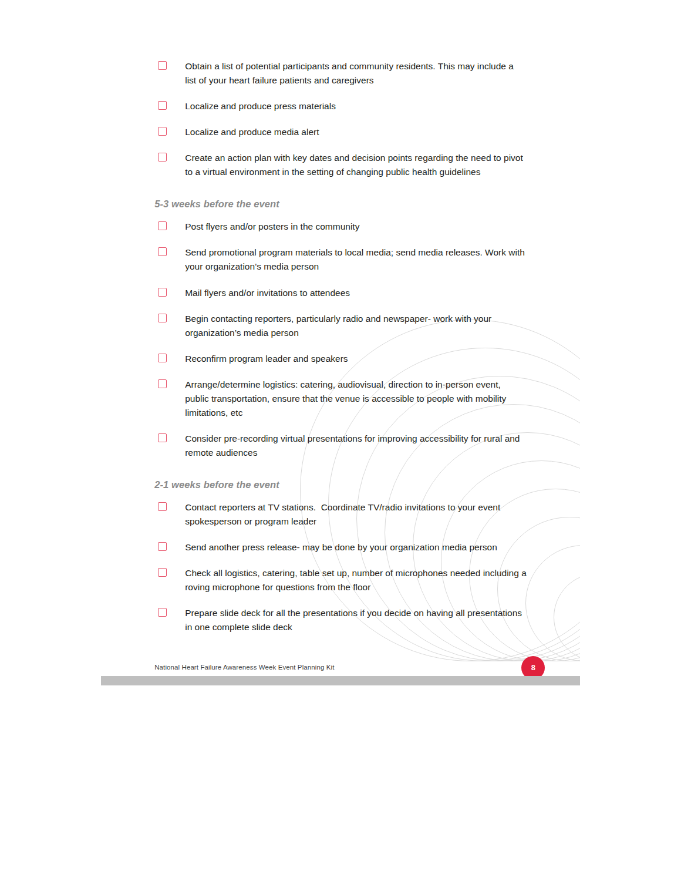Obtain a list of potential participants and community residents. This may include a list of your heart failure patients and caregivers
Localize and produce press materials
Localize and produce media alert
Create an action plan with key dates and decision points regarding the need to pivot to a virtual environment in the setting of changing public health guidelines
5-3 weeks before the event
Post flyers and/or posters in the community
Send promotional program materials to local media; send media releases. Work with your organization’s media person
Mail flyers and/or invitations to attendees
Begin contacting reporters, particularly radio and newspaper- work with your organization’s media person
Reconfirm program leader and speakers
Arrange/determine logistics: catering, audiovisual, direction to in-person event, public transportation, ensure that the venue is accessible to people with mobility limitations, etc
Consider pre-recording virtual presentations for improving accessibility for rural and remote audiences
2-1 weeks before the event
Contact reporters at TV stations. Coordinate TV/radio invitations to your event spokesperson or program leader
Send another press release- may be done by your organization media person
Check all logistics, catering, table set up, number of microphones needed including a roving microphone for questions from the floor
Prepare slide deck for all the presentations if you decide on having all presentations in one complete slide deck
National Heart Failure Awareness Week Event Planning Kit
8